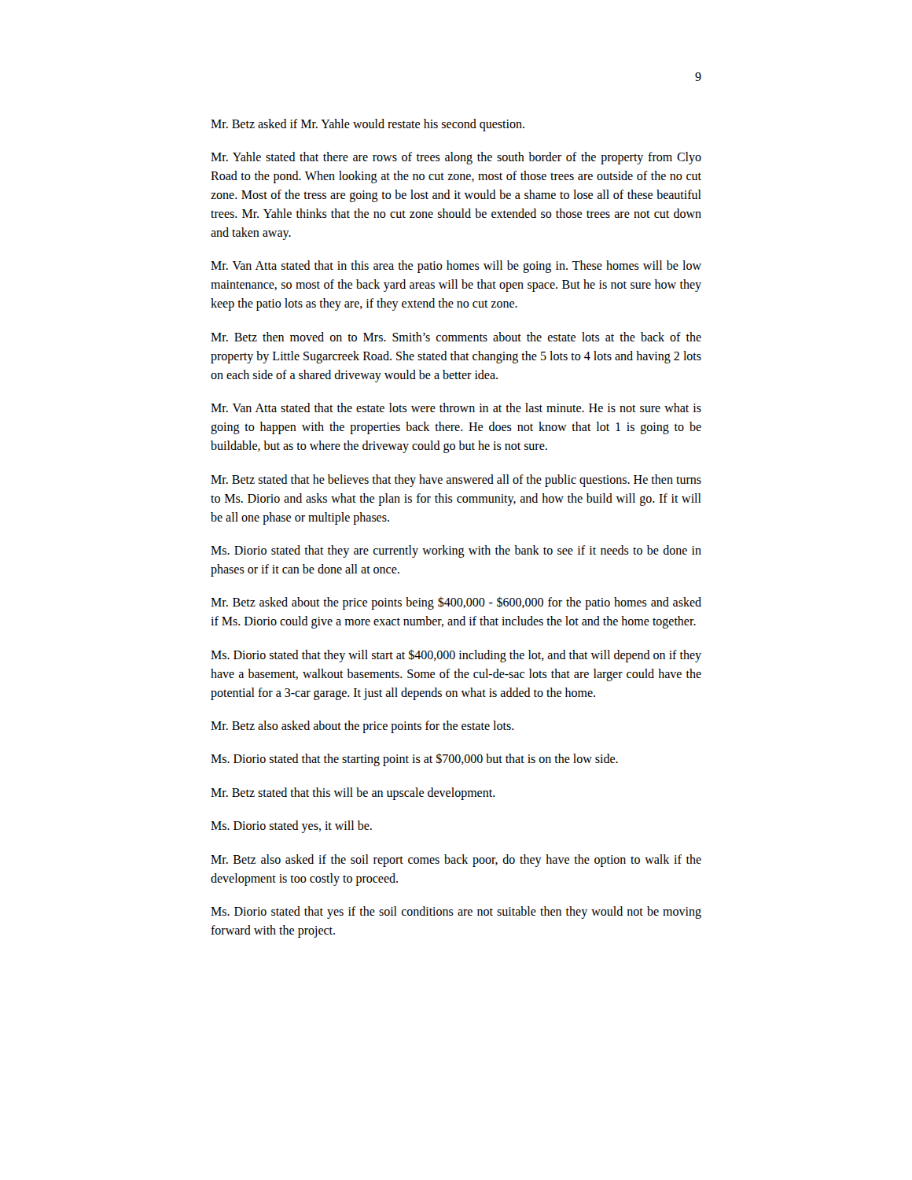9
Mr. Betz asked if Mr. Yahle would restate his second question.
Mr. Yahle stated that there are rows of trees along the south border of the property from Clyo Road to the pond. When looking at the no cut zone, most of those trees are outside of the no cut zone. Most of the tress are going to be lost and it would be a shame to lose all of these beautiful trees. Mr. Yahle thinks that the no cut zone should be extended so those trees are not cut down and taken away.
Mr. Van Atta stated that in this area the patio homes will be going in. These homes will be low maintenance, so most of the back yard areas will be that open space. But he is not sure how they keep the patio lots as they are, if they extend the no cut zone.
Mr. Betz then moved on to Mrs. Smith’s comments about the estate lots at the back of the property by Little Sugarcreek Road. She stated that changing the 5 lots to 4 lots and having 2 lots on each side of a shared driveway would be a better idea.
Mr. Van Atta stated that the estate lots were thrown in at the last minute. He is not sure what is going to happen with the properties back there. He does not know that lot 1 is going to be buildable, but as to where the driveway could go but he is not sure.
Mr. Betz stated that he believes that they have answered all of the public questions. He then turns to Ms. Diorio and asks what the plan is for this community, and how the build will go. If it will be all one phase or multiple phases.
Ms. Diorio stated that they are currently working with the bank to see if it needs to be done in phases or if it can be done all at once.
Mr. Betz asked about the price points being $400,000 - $600,000 for the patio homes and asked if Ms. Diorio could give a more exact number, and if that includes the lot and the home together.
Ms. Diorio stated that they will start at $400,000 including the lot, and that will depend on if they have a basement, walkout basements. Some of the cul-de-sac lots that are larger could have the potential for a 3-car garage. It just all depends on what is added to the home.
Mr. Betz also asked about the price points for the estate lots.
Ms. Diorio stated that the starting point is at $700,000 but that is on the low side.
Mr. Betz stated that this will be an upscale development.
Ms. Diorio stated yes, it will be.
Mr. Betz also asked if the soil report comes back poor, do they have the option to walk if the development is too costly to proceed.
Ms. Diorio stated that yes if the soil conditions are not suitable then they would not be moving forward with the project.